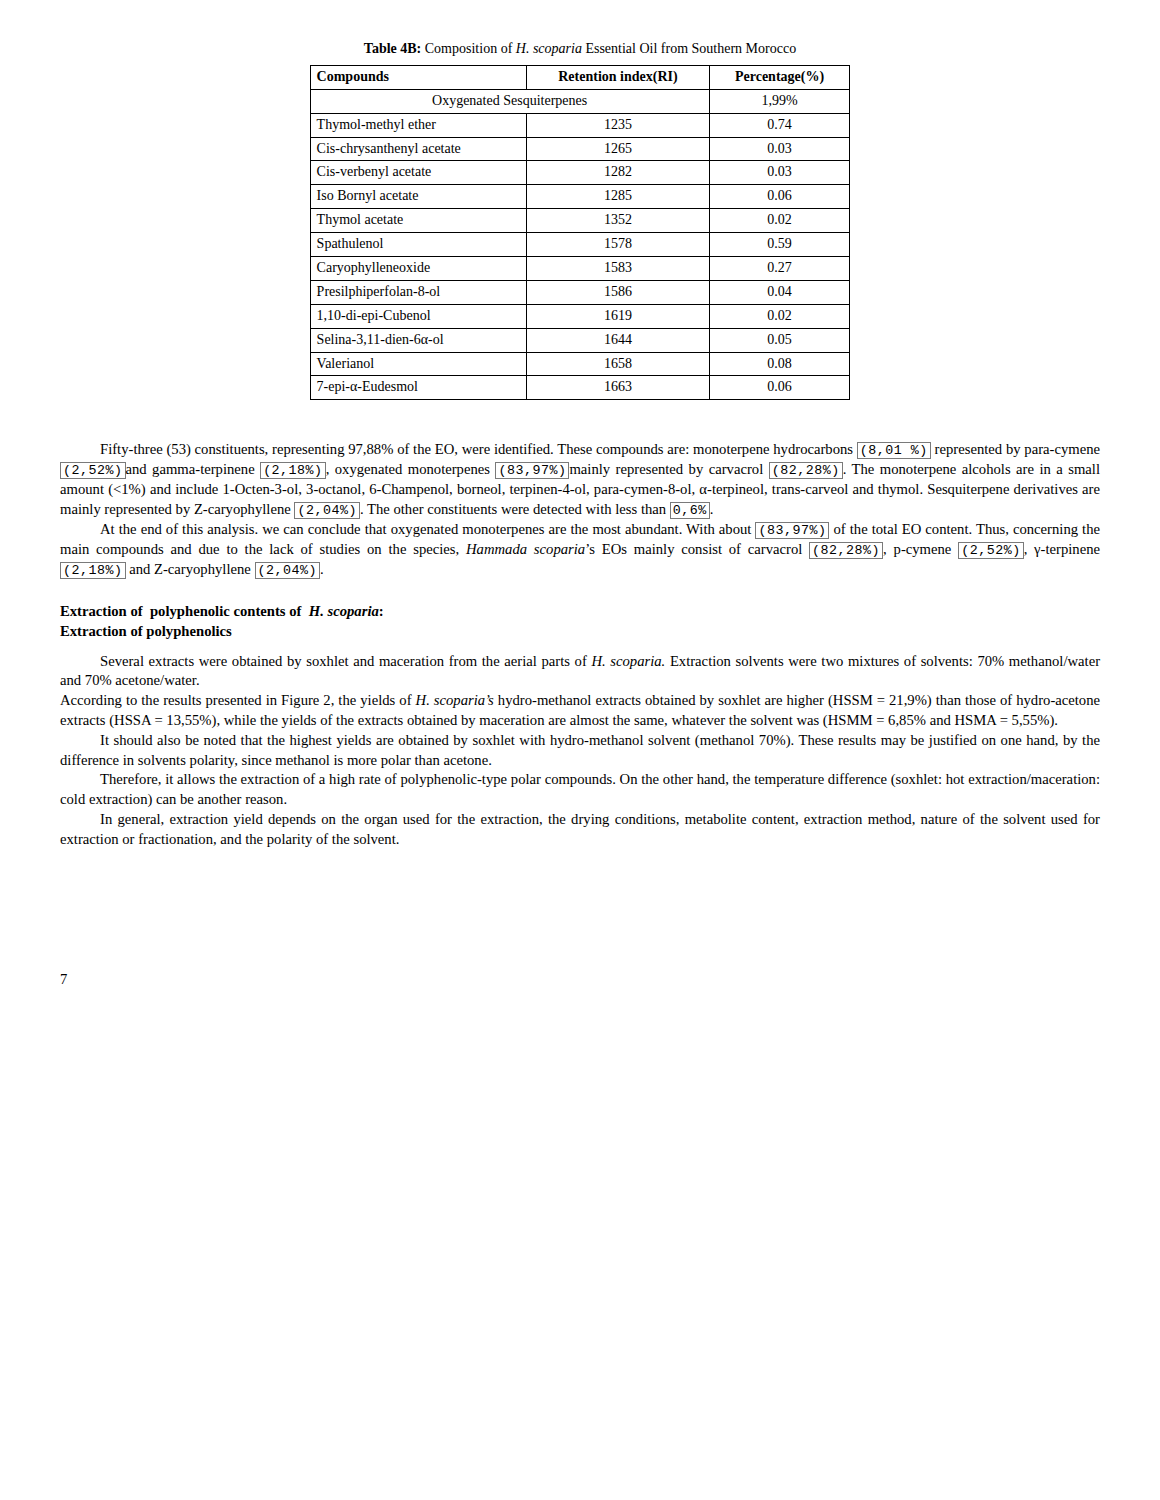Table 4B: Composition of H. scoparia Essential Oil from Southern Morocco
| Compounds | Retention index(RI) | Percentage(%) |
| --- | --- | --- |
| Oxygenated Sesquiterpenes | 1,99% |
| Thymol-methyl ether | 1235 | 0.74 |
| Cis-chrysanthenyl acetate | 1265 | 0.03 |
| Cis-verbenyl acetate | 1282 | 0.03 |
| Iso Bornyl acetate | 1285 | 0.06 |
| Thymol acetate | 1352 | 0.02 |
| Spathulenol | 1578 | 0.59 |
| Caryophylleneoxide | 1583 | 0.27 |
| Presilphiperfolan-8-ol | 1586 | 0.04 |
| 1,10-di-epi-Cubenol | 1619 | 0.02 |
| Selina-3,11-dien-6α-ol | 1644 | 0.05 |
| Valerianol | 1658 | 0.08 |
| 7-epi-α-Eudesmol | 1663 | 0.06 |
Fifty-three (53) constituents, representing 97,88% of the EO, were identified. These compounds are: monoterpene hydrocarbons (8,01 %) represented by para-cymene (2,52%) and gamma-terpinene (2,18%), oxygenated monoterpenes (83,97%) mainly represented by carvacrol (82,28%). The monoterpene alcohols are in a small amount (<1%) and include 1-Octen-3-ol, 3-octanol, 6-Champenol, borneol, terpinen-4-ol, para-cymen-8-ol, α-terpineol, trans-carveol and thymol. Sesquiterpene derivatives are mainly represented by Z-caryophyllene (2,04%). The other constituents were detected with less than 0,6%.
At the end of this analysis. we can conclude that oxygenated monoterpenes are the most abundant. With about (83,97%) of the total EO content. Thus, concerning the main compounds and due to the lack of studies on the species, Hammada scoparia’s EOs mainly consist of carvacrol (82,28%), p-cymene (2,52%), γ-terpinene (2,18%) and Z-caryophyllene (2,04%).
Extraction of polyphenolic contents of H. scoparia:
Extraction of polyphenolics
Several extracts were obtained by soxhlet and maceration from the aerial parts of H. scoparia. Extraction solvents were two mixtures of solvents: 70% methanol/water and 70% acetone/water.
According to the results presented in Figure 2, the yields of H. scoparia’s hydro-methanol extracts obtained by soxhlet are higher (HSSM = 21,9%) than those of hydro-acetone extracts (HSSA = 13,55%), while the yields of the extracts obtained by maceration are almost the same, whatever the solvent was (HSMM = 6,85% and HSMA = 5,55%).
It should also be noted that the highest yields are obtained by soxhlet with hydro-methanol solvent (methanol 70%). These results may be justified on one hand, by the difference in solvents polarity, since methanol is more polar than acetone.
Therefore, it allows the extraction of a high rate of polyphenolic-type polar compounds. On the other hand, the temperature difference (soxhlet: hot extraction/maceration: cold extraction) can be another reason.
In general, extraction yield depends on the organ used for the extraction, the drying conditions, metabolite content, extraction method, nature of the solvent used for extraction or fractionation, and the polarity of the solvent.
7